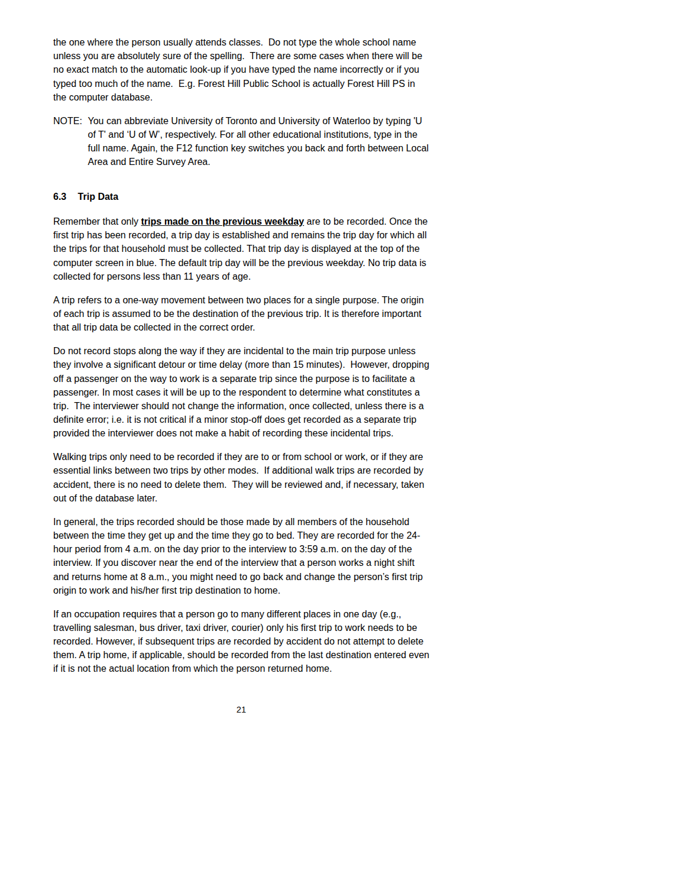the one where the person usually attends classes. Do not type the whole school name unless you are absolutely sure of the spelling. There are some cases when there will be no exact match to the automatic look-up if you have typed the name incorrectly or if you typed too much of the name. E.g. Forest Hill Public School is actually Forest Hill PS in the computer database.
NOTE:
You can abbreviate University of Toronto and University of Waterloo by typing 'U of T' and ‘U of W’, respectively. For all other educational institutions, type in the full name. Again, the F12 function key switches you back and forth between Local Area and Entire Survey Area.
6.3 Trip Data
Remember that only trips made on the previous weekday are to be recorded. Once the first trip has been recorded, a trip day is established and remains the trip day for which all the trips for that household must be collected. That trip day is displayed at the top of the computer screen in blue. The default trip day will be the previous weekday. No trip data is collected for persons less than 11 years of age.
A trip refers to a one-way movement between two places for a single purpose. The origin of each trip is assumed to be the destination of the previous trip. It is therefore important that all trip data be collected in the correct order.
Do not record stops along the way if they are incidental to the main trip purpose unless they involve a significant detour or time delay (more than 15 minutes). However, dropping off a passenger on the way to work is a separate trip since the purpose is to facilitate a passenger. In most cases it will be up to the respondent to determine what constitutes a trip. The interviewer should not change the information, once collected, unless there is a definite error; i.e. it is not critical if a minor stop-off does get recorded as a separate trip provided the interviewer does not make a habit of recording these incidental trips.
Walking trips only need to be recorded if they are to or from school or work, or if they are essential links between two trips by other modes. If additional walk trips are recorded by accident, there is no need to delete them. They will be reviewed and, if necessary, taken out of the database later.
In general, the trips recorded should be those made by all members of the household between the time they get up and the time they go to bed. They are recorded for the 24-hour period from 4 a.m. on the day prior to the interview to 3:59 a.m. on the day of the interview. If you discover near the end of the interview that a person works a night shift and returns home at 8 a.m., you might need to go back and change the person’s first trip origin to work and his/her first trip destination to home.
If an occupation requires that a person go to many different places in one day (e.g., travelling salesman, bus driver, taxi driver, courier) only his first trip to work needs to be recorded. However, if subsequent trips are recorded by accident do not attempt to delete them. A trip home, if applicable, should be recorded from the last destination entered even if it is not the actual location from which the person returned home.
21